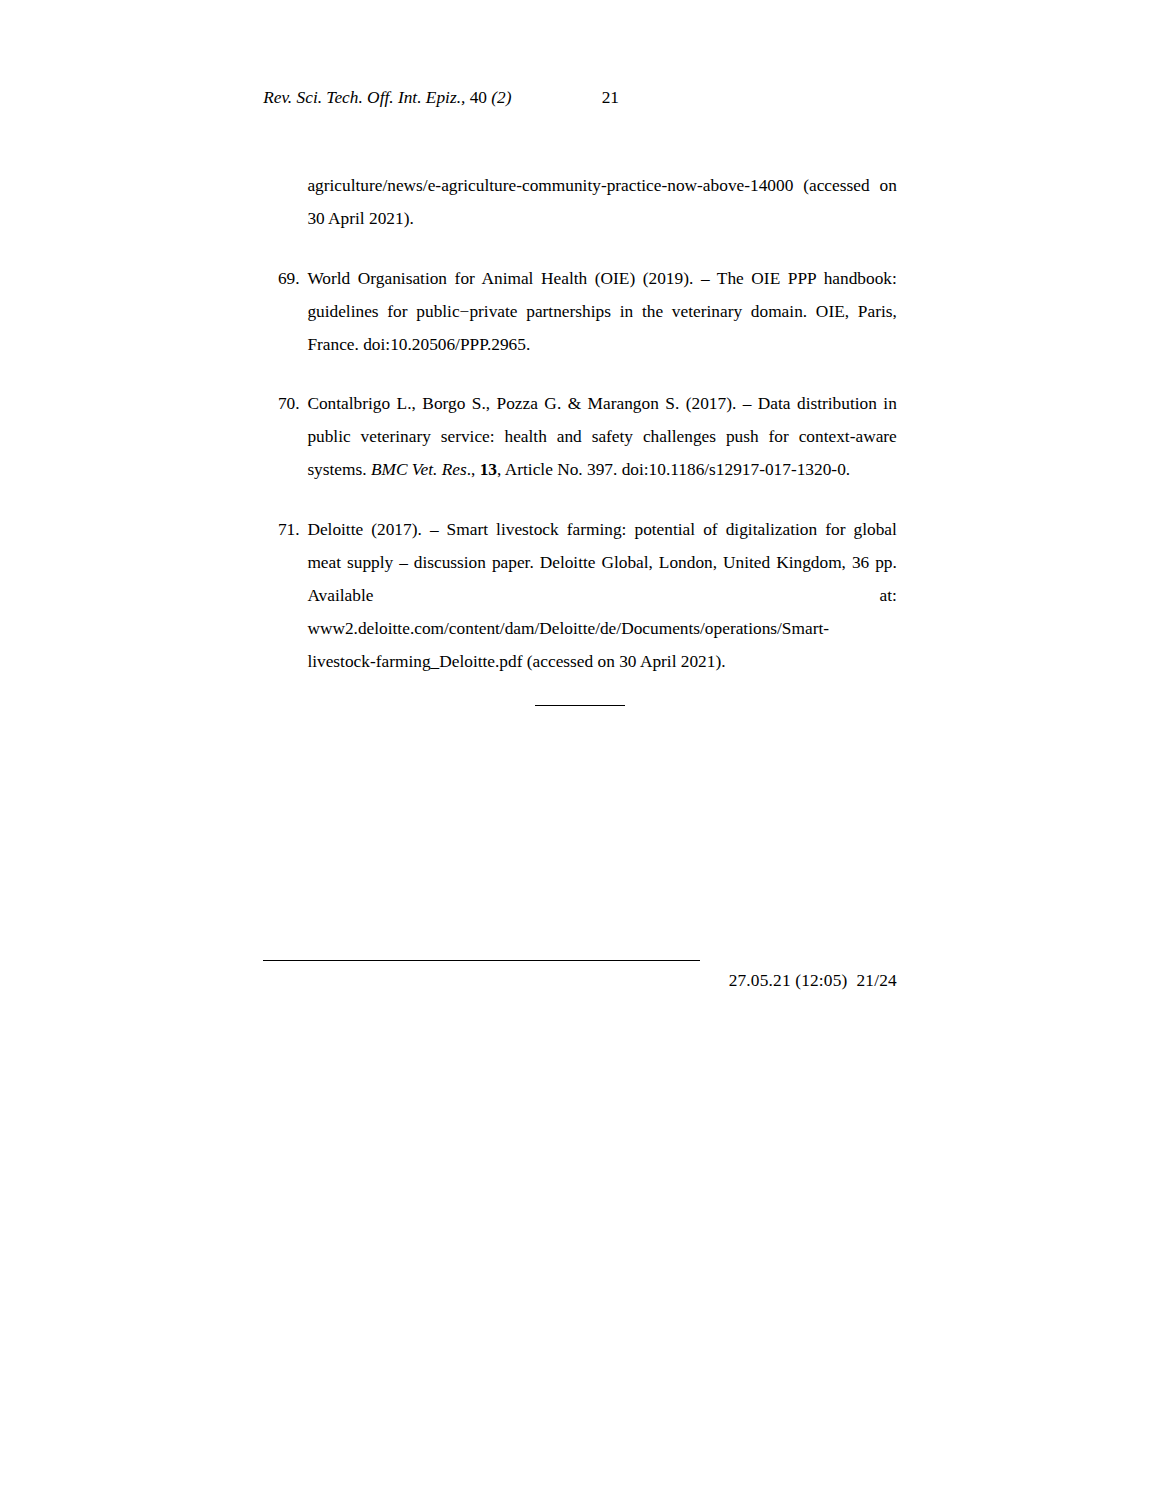Rev. Sci. Tech. Off. Int. Epiz., 40 (2) 21
agriculture/news/e-agriculture-community-practice-now-above-14000 (accessed on 30 April 2021).
69. World Organisation for Animal Health (OIE) (2019). – The OIE PPP handbook: guidelines for public−private partnerships in the veterinary domain. OIE, Paris, France. doi:10.20506/PPP.2965.
70. Contalbrigo L., Borgo S., Pozza G. & Marangon S. (2017). – Data distribution in public veterinary service: health and safety challenges push for context-aware systems. BMC Vet. Res., 13, Article No. 397. doi:10.1186/s12917-017-1320-0.
71. Deloitte (2017). – Smart livestock farming: potential of digitalization for global meat supply – discussion paper. Deloitte Global, London, United Kingdom, 36 pp. Available at: www2.deloitte.com/content/dam/Deloitte/de/Documents/operations/Smart-livestock-farming_Deloitte.pdf (accessed on 30 April 2021).
27.05.21 (12:05) 21/24